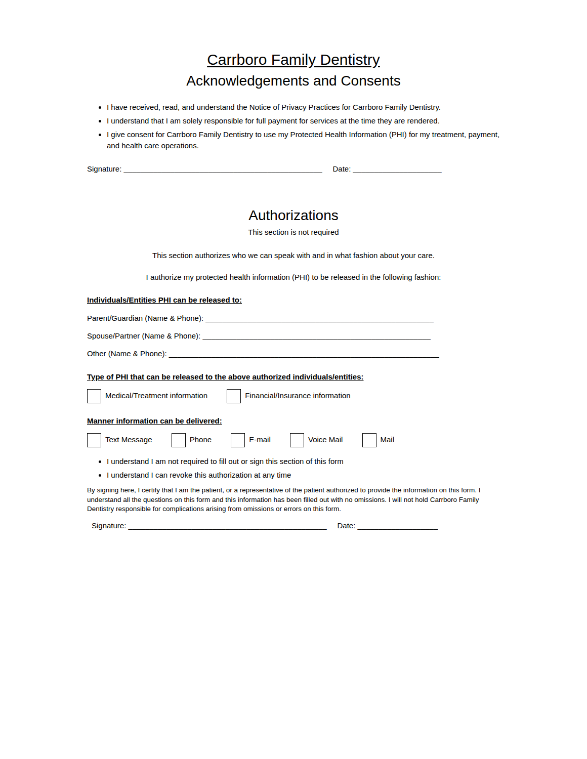Carrboro Family Dentistry Acknowledgements and Consents
I have received, read, and understand the Notice of Privacy Practices for Carrboro Family Dentistry.
I understand that I am solely responsible for full payment for services at the time they are rendered.
I give consent for Carrboro Family Dentistry to use my Protected Health Information (PHI) for my treatment, payment, and health care operations.
Signature: _______________________________________________ Date: _____________________
Authorizations
This section is not required
This section authorizes who we can speak with and in what fashion about your care.
I authorize my protected health information (PHI) to be released in the following fashion:
Individuals/Entities PHI can be released to:
Parent/Guardian (Name & Phone): ______________________________________________________
Spouse/Partner (Name & Phone): ______________________________________________________
Other (Name & Phone): ________________________________________________________________
Type of PHI that can be released to the above authorized individuals/entities:
Medical/Treatment information Financial/Insurance information
Manner information can be delivered:
Text Message Phone E-mail Voice Mail Mail
I understand I am not required to fill out or sign this section of this form
I understand I can revoke this authorization at any time
By signing here, I certify that I am the patient, or a representative of the patient authorized to provide the information on this form. I understand all the questions on this form and this information has been filled out with no omissions. I will not hold Carrboro Family Dentistry responsible for complications arising from omissions or errors on this form.
Signature: _______________________________________________ Date: ___________________